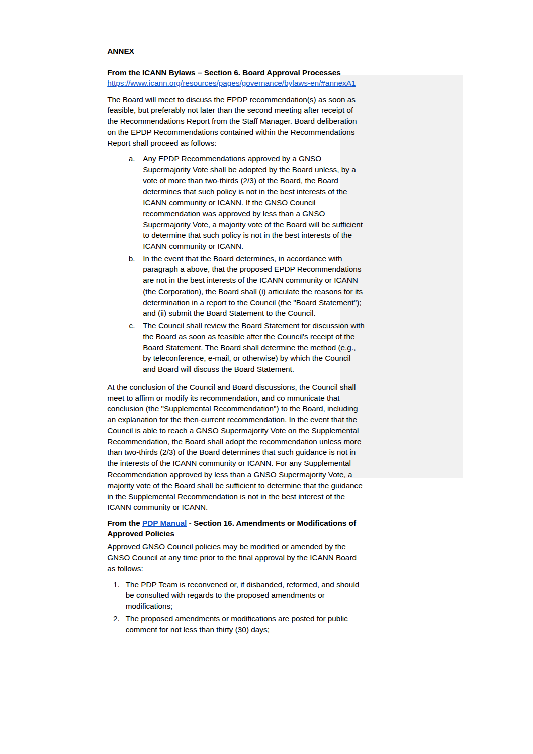ANNEX
From the ICANN Bylaws – Section 6. Board Approval Processes
https://www.icann.org/resources/pages/governance/bylaws-en/#annexA1
The Board will meet to discuss the EPDP recommendation(s) as soon as feasible, but preferably not later than the second meeting after receipt of the Recommendations Report from the Staff Manager. Board deliberation on the EPDP Recommendations contained within the Recommendations Report shall proceed as follows:
Any EPDP Recommendations approved by a GNSO Supermajority Vote shall be adopted by the Board unless, by a vote of more than two-thirds (2/3) of the Board, the Board determines that such policy is not in the best interests of the ICANN community or ICANN. If the GNSO Council recommendation was approved by less than a GNSO Supermajority Vote, a majority vote of the Board will be sufficient to determine that such policy is not in the best interests of the ICANN community or ICANN.
In the event that the Board determines, in accordance with paragraph a above, that the proposed EPDP Recommendations are not in the best interests of the ICANN community or ICANN (the Corporation), the Board shall (i) articulate the reasons for its determination in a report to the Council (the "Board Statement"); and (ii) submit the Board Statement to the Council.
The Council shall review the Board Statement for discussion with the Board as soon as feasible after the Council's receipt of the Board Statement. The Board shall determine the method (e.g., by teleconference, e-mail, or otherwise) by which the Council and Board will discuss the Board Statement.
At the conclusion of the Council and Board discussions, the Council shall meet to affirm or modify its recommendation, and co mmunicate that conclusion (the "Supplemental Recommendation") to the Board, including an explanation for the then-current recommendation. In the event that the Council is able to reach a GNSO Supermajority Vote on the Supplemental Recommendation, the Board shall adopt the recommendation unless more than two-thirds (2/3) of the Board determines that such guidance is not in the interests of the ICANN community or ICANN. For any Supplemental Recommendation approved by less than a GNSO Supermajority Vote, a majority vote of the Board shall be sufficient to determine that the guidance in the Supplemental Recommendation is not in the best interest of the ICANN community or ICANN.
From the PDP Manual - Section 16. Amendments or Modifications of Approved Policies
Approved GNSO Council policies may be modified or amended by the GNSO Council at any time prior to the final approval by the ICANN Board as follows:
The PDP Team is reconvened or, if disbanded, reformed, and should be consulted with regards to the proposed amendments or modifications;
The proposed amendments or modifications are posted for public comment for not less than thirty (30) days;